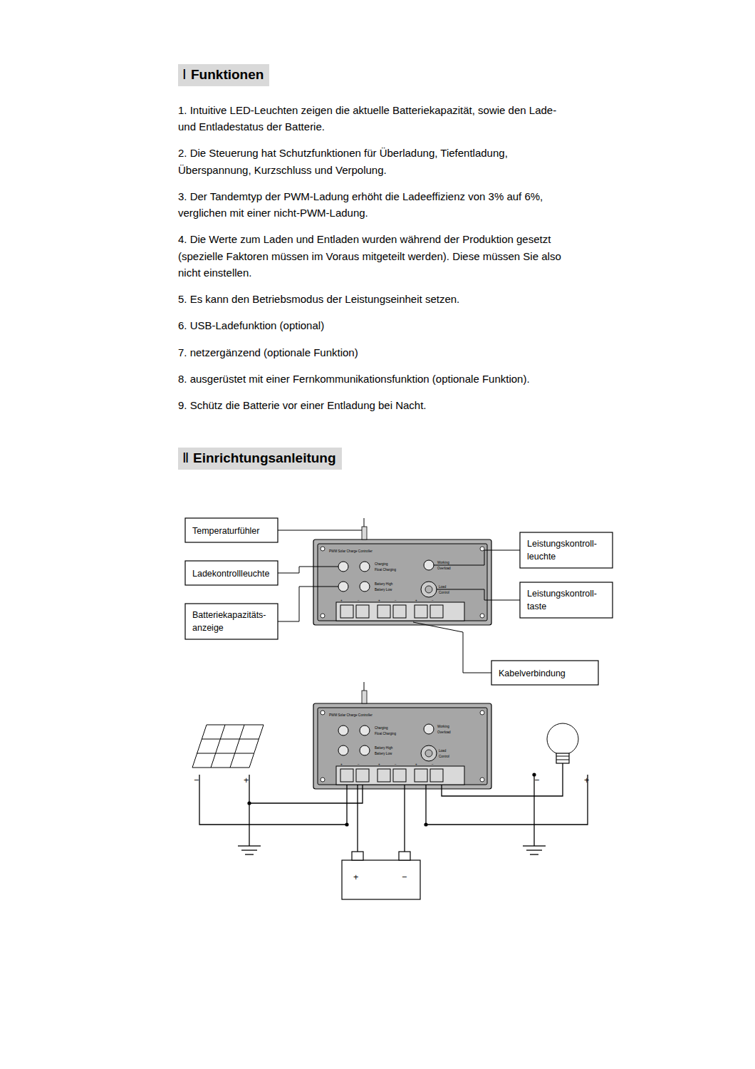ⅠFunktionen
1. Intuitive LED-Leuchten zeigen die aktuelle Batteriekapazität, sowie den Lade- und Entladestatus der Batterie.
2. Die Steuerung hat Schutzfunktionen für Überladung, Tiefentladung, Überspannung, Kurzschluss und Verpolung.
3. Der Tandemtyp der PWM-Ladung erhöht die Ladeeffizienz von 3% auf 6%, verglichen mit einer nicht-PWM-Ladung.
4. Die Werte zum Laden und Entladen wurden während der Produktion gesetzt (spezielle Faktoren müssen im Voraus mitgeteilt werden). Diese müssen Sie also nicht einstellen.
5. Es kann den Betriebsmodus der Leistungseinheit setzen.
6. USB-Ladefunktion (optional)
7. netzergänzend (optionale Funktion)
8. ausgerüstet mit einer Fernkommunikationsfunktion (optionale Funktion).
9. Schütz die Batterie vor einer Entladung bei Nacht.
ⅡEinrichtungsanleitung
Temperaturfühler Ladekontrollleuchte Batteriekapazitäts- anzeige Leistungskontroll- leuchte Leistungskontroll- taste Kabelverbindung PWM Solar Charge Controller Charging Float Charging Battery High Battery Low Working Overload Load Control + − + − + − PWM Solar Charge Controller Charging Float Charging Battery High Battery Low Working Overload Load Control + − + − + − − + + − − +